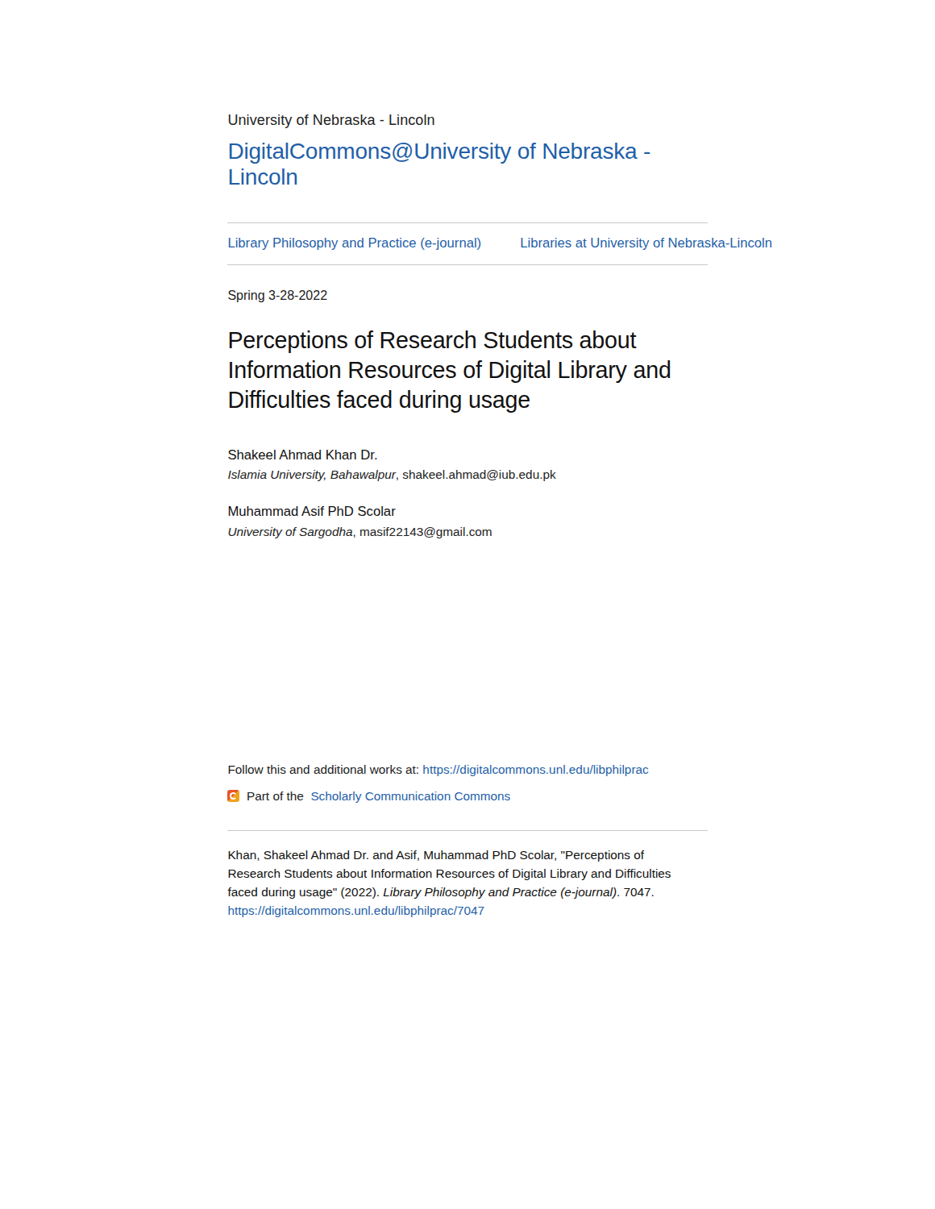University of Nebraska - Lincoln
DigitalCommons@University of Nebraska - Lincoln
Library Philosophy and Practice (e-journal) Libraries at University of Nebraska-Lincoln
Spring 3-28-2022
Perceptions of Research Students about Information Resources of Digital Library and Difficulties faced during usage
Shakeel Ahmad Khan Dr.
Islamia University, Bahawalpur, shakeel.ahmad@iub.edu.pk
Muhammad Asif PhD Scolar
University of Sargodha, masif22143@gmail.com
Follow this and additional works at: https://digitalcommons.unl.edu/libphilprac
Part of the Scholarly Communication Commons
Khan, Shakeel Ahmad Dr. and Asif, Muhammad PhD Scolar, "Perceptions of Research Students about Information Resources of Digital Library and Difficulties faced during usage" (2022). Library Philosophy and Practice (e-journal). 7047.
https://digitalcommons.unl.edu/libphilprac/7047